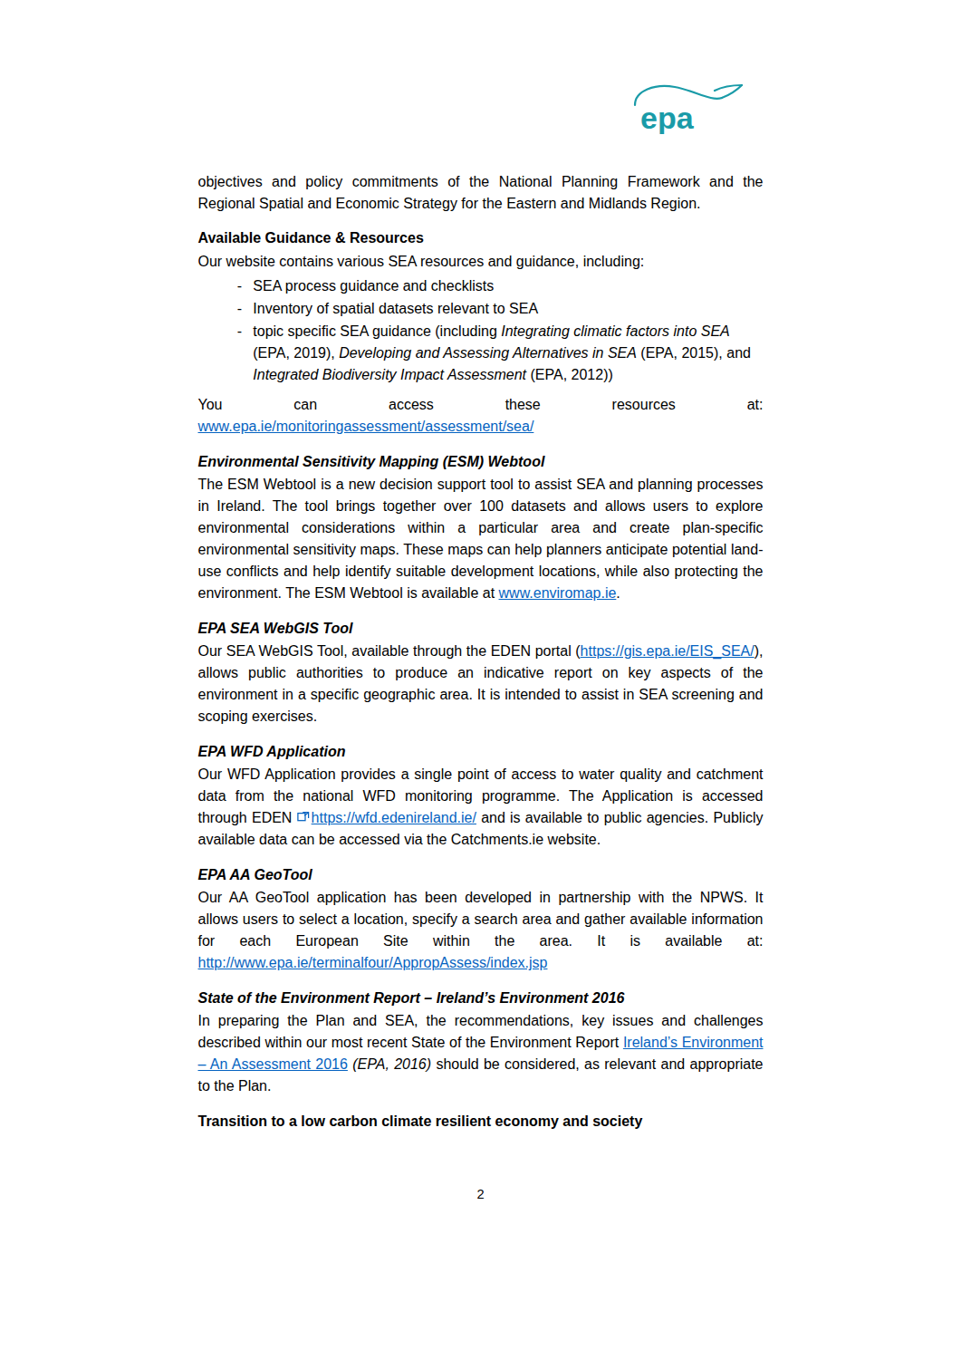epa
objectives and policy commitments of the National Planning Framework and the Regional Spatial and Economic Strategy for the Eastern and Midlands Region.
Available Guidance & Resources
Our website contains various SEA resources and guidance, including:
SEA process guidance and checklists
Inventory of spatial datasets relevant to SEA
topic specific SEA guidance (including Integrating climatic factors into SEA (EPA, 2019), Developing and Assessing Alternatives in SEA (EPA, 2015), and Integrated Biodiversity Impact Assessment (EPA, 2012))
You can access these resources at: www.epa.ie/monitoringassessment/assessment/sea/
Environmental Sensitivity Mapping (ESM) Webtool
The ESM Webtool is a new decision support tool to assist SEA and planning processes in Ireland. The tool brings together over 100 datasets and allows users to explore environmental considerations within a particular area and create plan-specific environmental sensitivity maps. These maps can help planners anticipate potential land-use conflicts and help identify suitable development locations, while also protecting the environment. The ESM Webtool is available at www.enviromap.ie.
EPA SEA WebGIS Tool
Our SEA WebGIS Tool, available through the EDEN portal (https://gis.epa.ie/EIS_SEA/), allows public authorities to produce an indicative report on key aspects of the environment in a specific geographic area. It is intended to assist in SEA screening and scoping exercises.
EPA WFD Application
Our WFD Application provides a single point of access to water quality and catchment data from the national WFD monitoring programme. The Application is accessed through EDEN https://wfd.edenireland.ie/ and is available to public agencies. Publicly available data can be accessed via the Catchments.ie website.
EPA AA GeoTool
Our AA GeoTool application has been developed in partnership with the NPWS. It allows users to select a location, specify a search area and gather available information for each European Site within the area. It is available at: http://www.epa.ie/terminalfour/AppropAssess/index.jsp
State of the Environment Report – Ireland’s Environment 2016
In preparing the Plan and SEA, the recommendations, key issues and challenges described within our most recent State of the Environment Report Ireland’s Environment – An Assessment 2016 (EPA, 2016) should be considered, as relevant and appropriate to the Plan.
Transition to a low carbon climate resilient economy and society
2